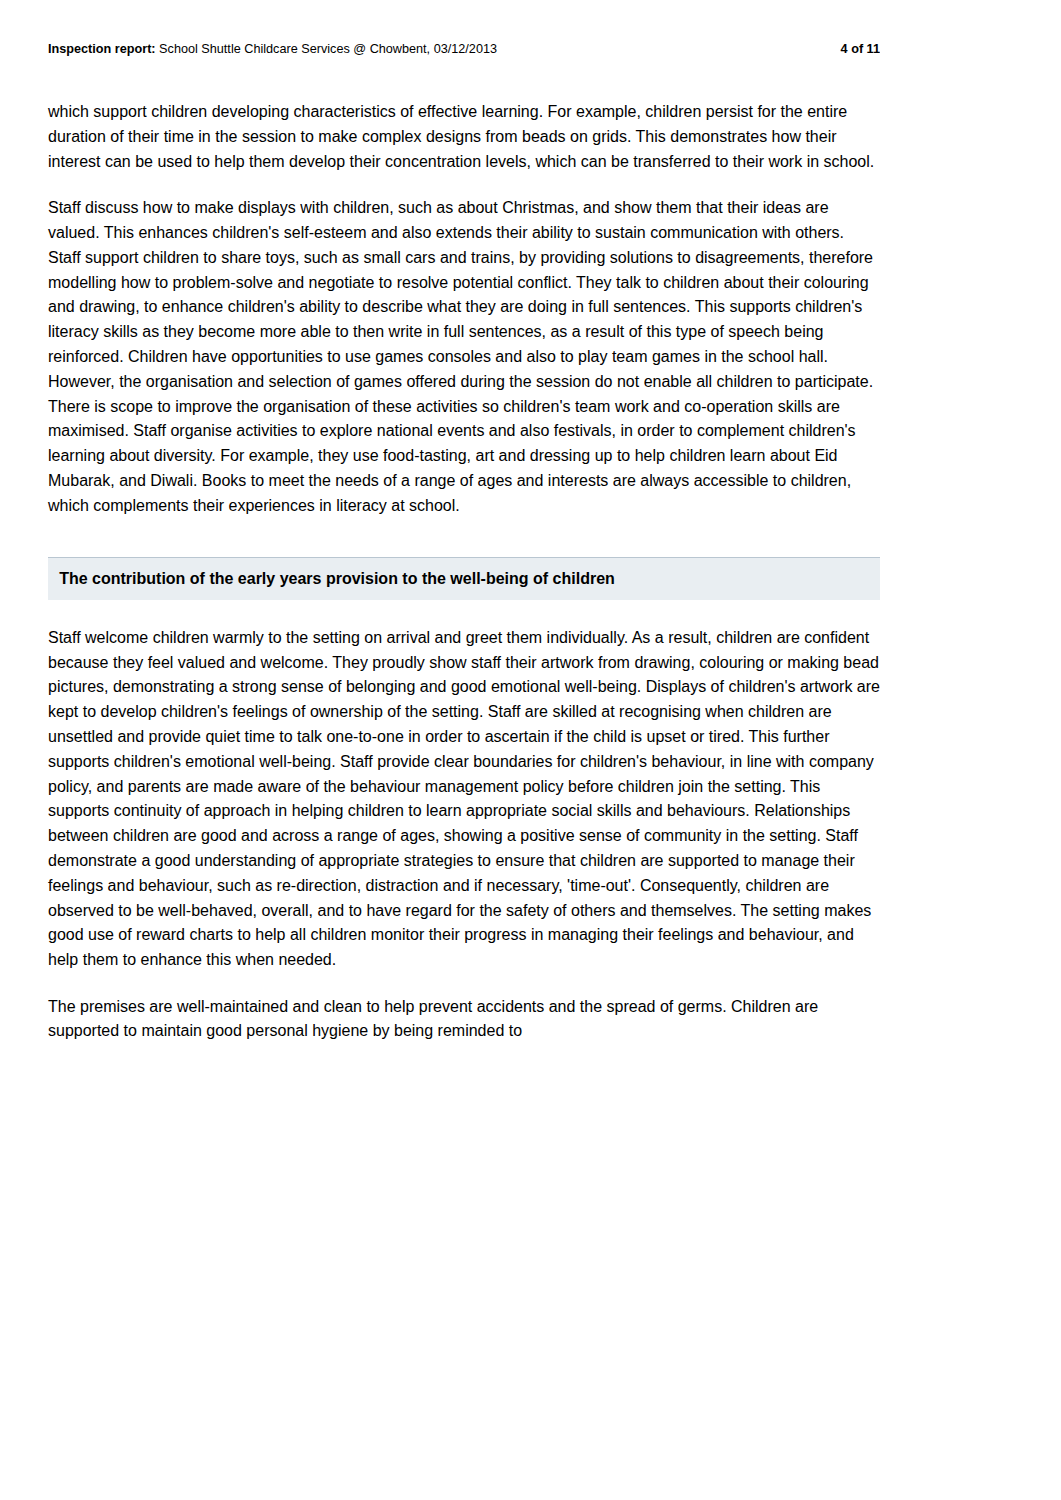Inspection report: School Shuttle Childcare Services @ Chowbent, 03/12/2013
4 of 11
which support children developing characteristics of effective learning. For example, children persist for the entire duration of their time in the session to make complex designs from beads on grids. This demonstrates how their interest can be used to help them develop their concentration levels, which can be transferred to their work in school.
Staff discuss how to make displays with children, such as about Christmas, and show them that their ideas are valued. This enhances children's self-esteem and also extends their ability to sustain communication with others. Staff support children to share toys, such as small cars and trains, by providing solutions to disagreements, therefore modelling how to problem-solve and negotiate to resolve potential conflict. They talk to children about their colouring and drawing, to enhance children's ability to describe what they are doing in full sentences. This supports children's literacy skills as they become more able to then write in full sentences, as a result of this type of speech being reinforced. Children have opportunities to use games consoles and also to play team games in the school hall. However, the organisation and selection of games offered during the session do not enable all children to participate. There is scope to improve the organisation of these activities so children's team work and co-operation skills are maximised. Staff organise activities to explore national events and also festivals, in order to complement children's learning about diversity. For example, they use food-tasting, art and dressing up to help children learn about Eid Mubarak, and Diwali. Books to meet the needs of a range of ages and interests are always accessible to children, which complements their experiences in literacy at school.
The contribution of the early years provision to the well-being of children
Staff welcome children warmly to the setting on arrival and greet them individually. As a result, children are confident because they feel valued and welcome. They proudly show staff their artwork from drawing, colouring or making bead pictures, demonstrating a strong sense of belonging and good emotional well-being. Displays of children's artwork are kept to develop children's feelings of ownership of the setting. Staff are skilled at recognising when children are unsettled and provide quiet time to talk one-to-one in order to ascertain if the child is upset or tired. This further supports children's emotional well-being. Staff provide clear boundaries for children's behaviour, in line with company policy, and parents are made aware of the behaviour management policy before children join the setting. This supports continuity of approach in helping children to learn appropriate social skills and behaviours. Relationships between children are good and across a range of ages, showing a positive sense of community in the setting. Staff demonstrate a good understanding of appropriate strategies to ensure that children are supported to manage their feelings and behaviour, such as re-direction, distraction and if necessary, 'time-out'. Consequently, children are observed to be well-behaved, overall, and to have regard for the safety of others and themselves. The setting makes good use of reward charts to help all children monitor their progress in managing their feelings and behaviour, and help them to enhance this when needed.
The premises are well-maintained and clean to help prevent accidents and the spread of germs. Children are supported to maintain good personal hygiene by being reminded to